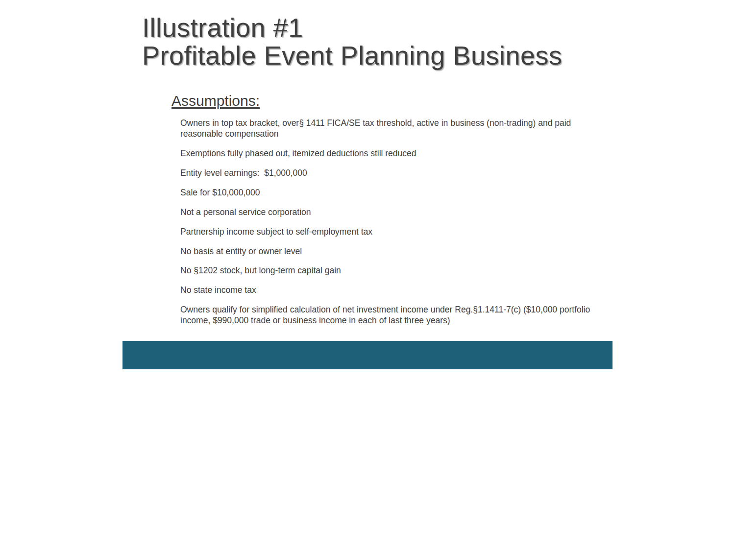Illustration #1Profitable Event Planning Business
Assumptions:
Owners in top tax bracket, over§ 1411 FICA/SE tax threshold, active in business (non-trading) and paid reasonable compensation
Exemptions fully phased out, itemized deductions still reduced
Entity level earnings: $1,000,000
Sale for $10,000,000
Not a personal service corporation
Partnership income subject to self-employment tax
No basis at entity or owner level
No §1202 stock, but long-term capital gain
No state income tax
Owners qualify for simplified calculation of net investment income under Reg.§1.1411-7(c) ($10,000 portfolio income, $990,000 trade or business income in each of last three years)